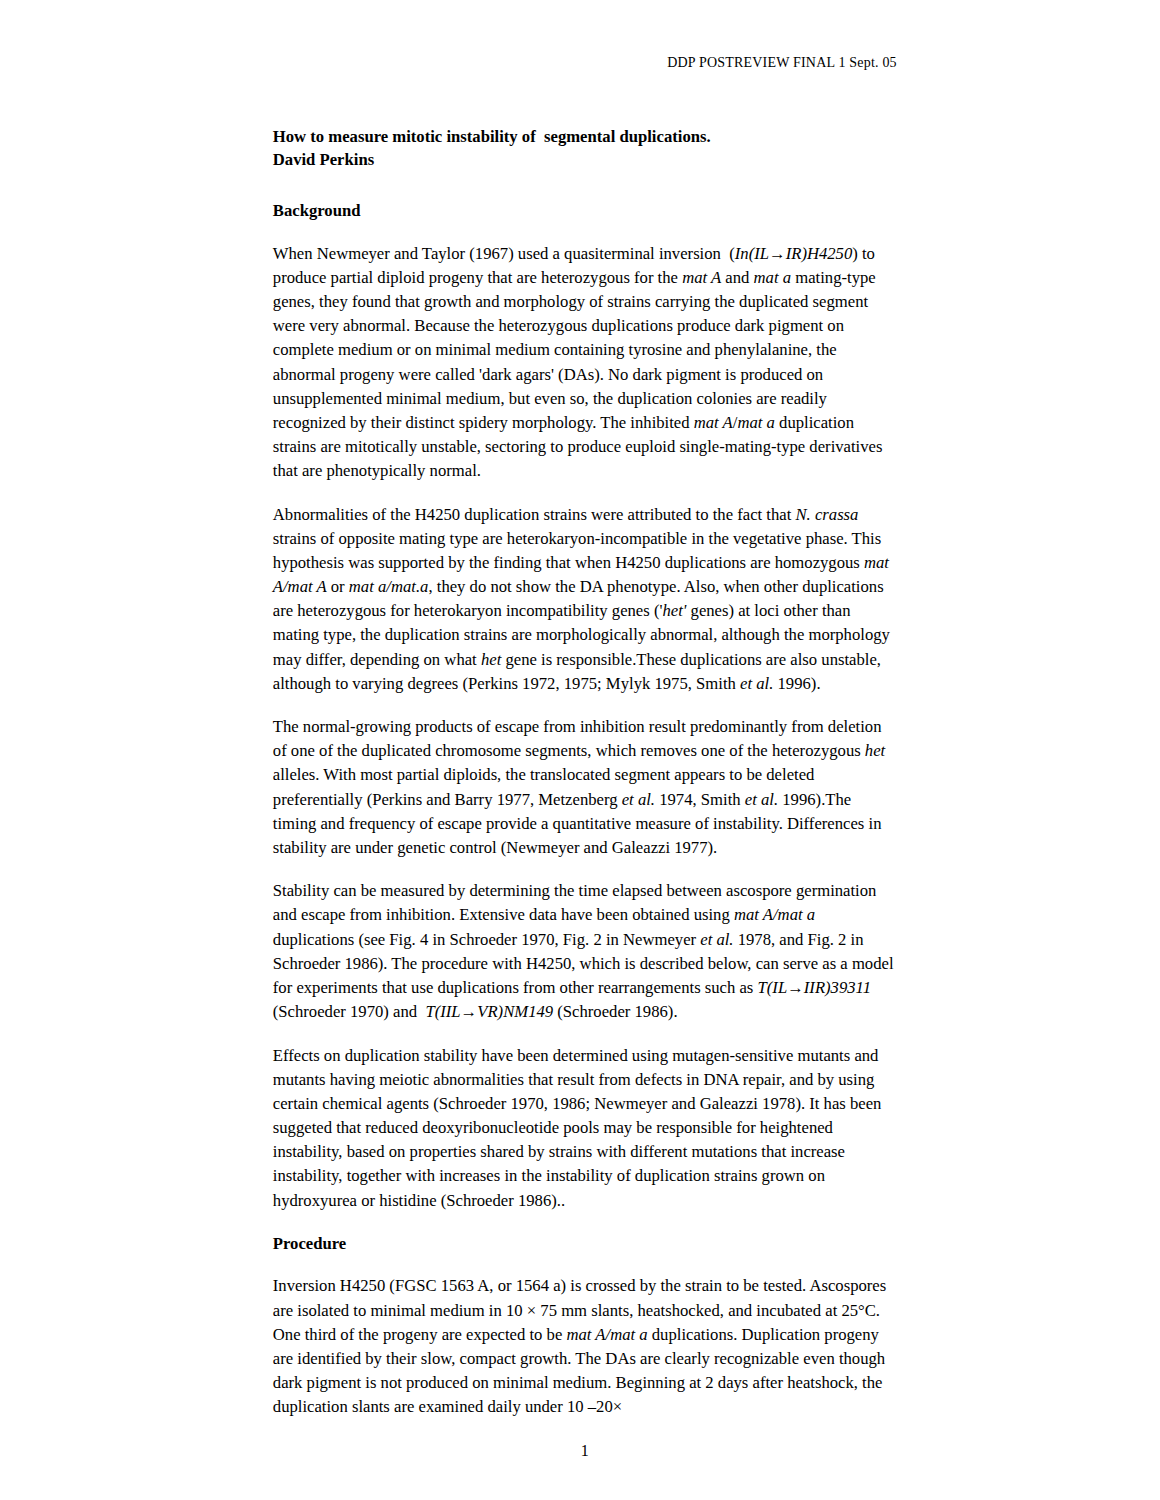DDP POSTREVIEW FINAL 1 Sept. 05
How to measure mitotic instability of segmental duplications.
David Perkins
Background
When Newmeyer and Taylor (1967) used a quasiterminal inversion (In(IL→IR)H4250) to produce partial diploid progeny that are heterozygous for the mat A and mat a mating-type genes, they found that growth and morphology of strains carrying the duplicated segment were very abnormal. Because the heterozygous duplications produce dark pigment on complete medium or on minimal medium containing tyrosine and phenylalanine, the abnormal progeny were called 'dark agars' (DAs). No dark pigment is produced on unsupplemented minimal medium, but even so, the duplication colonies are readily recognized by their distinct spidery morphology. The inhibited mat A/mat a duplication strains are mitotically unstable, sectoring to produce euploid single-mating-type derivatives that are phenotypically normal.
Abnormalities of the H4250 duplication strains were attributed to the fact that N. crassa strains of opposite mating type are heterokaryon-incompatible in the vegetative phase. This hypothesis was supported by the finding that when H4250 duplications are homozygous mat A/mat A or mat a/mat.a, they do not show the DA phenotype. Also, when other duplications are heterozygous for heterokaryon incompatibility genes ('het' genes) at loci other than mating type, the duplication strains are morphologically abnormal, although the morphology may differ, depending on what het gene is responsible.These duplications are also unstable, although to varying degrees (Perkins 1972, 1975; Mylyk 1975, Smith et al. 1996).
The normal-growing products of escape from inhibition result predominantly from deletion of one of the duplicated chromosome segments, which removes one of the heterozygous het alleles. With most partial diploids, the translocated segment appears to be deleted preferentially (Perkins and Barry 1977, Metzenberg et al. 1974, Smith et al. 1996).The timing and frequency of escape provide a quantitative measure of instability. Differences in stability are under genetic control (Newmeyer and Galeazzi 1977).
Stability can be measured by determining the time elapsed between ascospore germination and escape from inhibition. Extensive data have been obtained using mat A/mat a duplications (see Fig. 4 in Schroeder 1970, Fig. 2 in Newmeyer et al. 1978, and Fig. 2 in Schroeder 1986). The procedure with H4250, which is described below, can serve as a model for experiments that use duplications from other rearrangements such as T(IL→IIR)39311 (Schroeder 1970) and T(IIL→VR)NM149 (Schroeder 1986).
Effects on duplication stability have been determined using mutagen-sensitive mutants and mutants having meiotic abnormalities that result from defects in DNA repair, and by using certain chemical agents (Schroeder 1970, 1986; Newmeyer and Galeazzi 1978). It has been suggeted that reduced deoxyribonucleotide pools may be responsible for heightened instability, based on properties shared by strains with different mutations that increase instability, together with increases in the instability of duplication strains grown on hydroxyurea or histidine (Schroeder 1986)..
Procedure
Inversion H4250 (FGSC 1563 A, or 1564 a) is crossed by the strain to be tested. Ascospores are isolated to minimal medium in 10 × 75 mm slants, heatshocked, and incubated at 25°C. One third of the progeny are expected to be mat A/mat a duplications. Duplication progeny are identified by their slow, compact growth. The DAs are clearly recognizable even though dark pigment is not produced on minimal medium. Beginning at 2 days after heatshock, the duplication slants are examined daily under 10 –20×
1